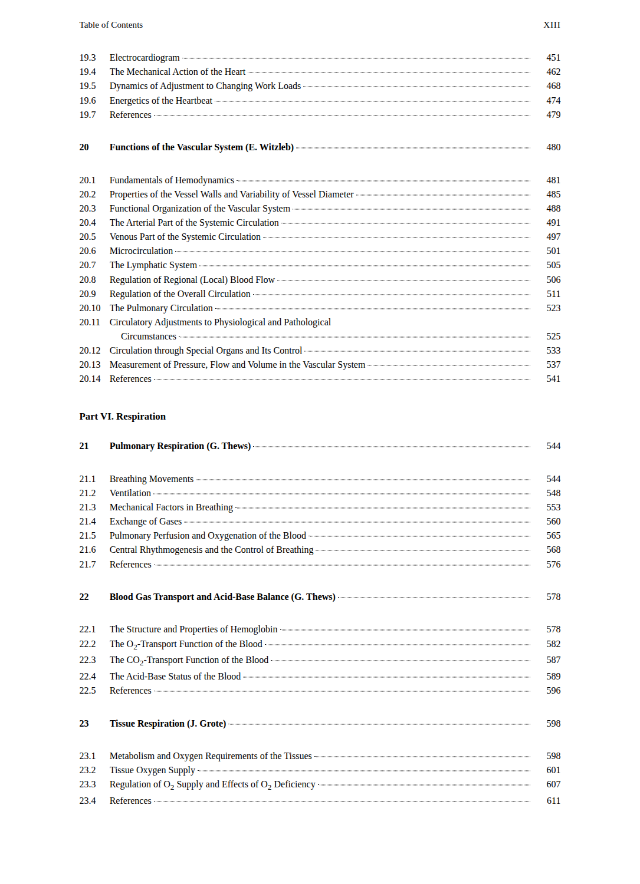Table of Contents XIII
| 19.3 | Electrocardiogram | 451 |
| 19.4 | The Mechanical Action of the Heart | 462 |
| 19.5 | Dynamics of Adjustment to Changing Work Loads | 468 |
| 19.6 | Energetics of the Heartbeat | 474 |
| 19.7 | References | 479 |
| 20 | Functions of the Vascular System (E. Witzleb) | 480 |
| 20.1 | Fundamentals of Hemodynamics | 481 |
| 20.2 | Properties of the Vessel Walls and Variability of Vessel Diameter | 485 |
| 20.3 | Functional Organization of the Vascular System | 488 |
| 20.4 | The Arterial Part of the Systemic Circulation | 491 |
| 20.5 | Venous Part of the Systemic Circulation | 497 |
| 20.6 | Microcirculation | 501 |
| 20.7 | The Lymphatic System | 505 |
| 20.8 | Regulation of Regional (Local) Blood Flow | 506 |
| 20.9 | Regulation of the Overall Circulation | 511 |
| 20.10 | The Pulmonary Circulation | 523 |
| 20.11 | Circulatory Adjustments to Physiological and Pathological | |
| | Circumstances | 525 |
| 20.12 | Circulation through Special Organs and Its Control | 533 |
| 20.13 | Measurement of Pressure, Flow and Volume in the Vascular System | 537 |
| 20.14 | References | 541 |
Part VI. Respiration
| 21 | Pulmonary Respiration (G. Thews) | 544 |
| 21.1 | Breathing Movements | 544 |
| 21.2 | Ventilation | 548 |
| 21.3 | Mechanical Factors in Breathing | 553 |
| 21.4 | Exchange of Gases | 560 |
| 21.5 | Pulmonary Perfusion and Oxygenation of the Blood | 565 |
| 21.6 | Central Rhythmogenesis and the Control of Breathing | 568 |
| 21.7 | References | 576 |
| 22 | Blood Gas Transport and Acid-Base Balance (G. Thews) | 578 |
| 22.1 | The Structure and Properties of Hemoglobin | 578 |
| 22.2 | The O 2 -Transport Function of the Blood | 582 |
| 22.3 | The CO 2 -Transport Function of the Blood | 587 |
| 22.4 | The Acid-Base Status of the Blood | 589 |
| 22.5 | References | 596 |
| 23 | Tissue Respiration (J. Grote) | 598 |
| 23.1 | Metabolism and Oxygen Requirements of the Tissues | 598 |
| 23.2 | Tissue Oxygen Supply | 601 |
| 23.3 | Regulation of O 2 Supply and Effects of O 2 Deficiency | 607 |
| 23.4 | References | 611 |